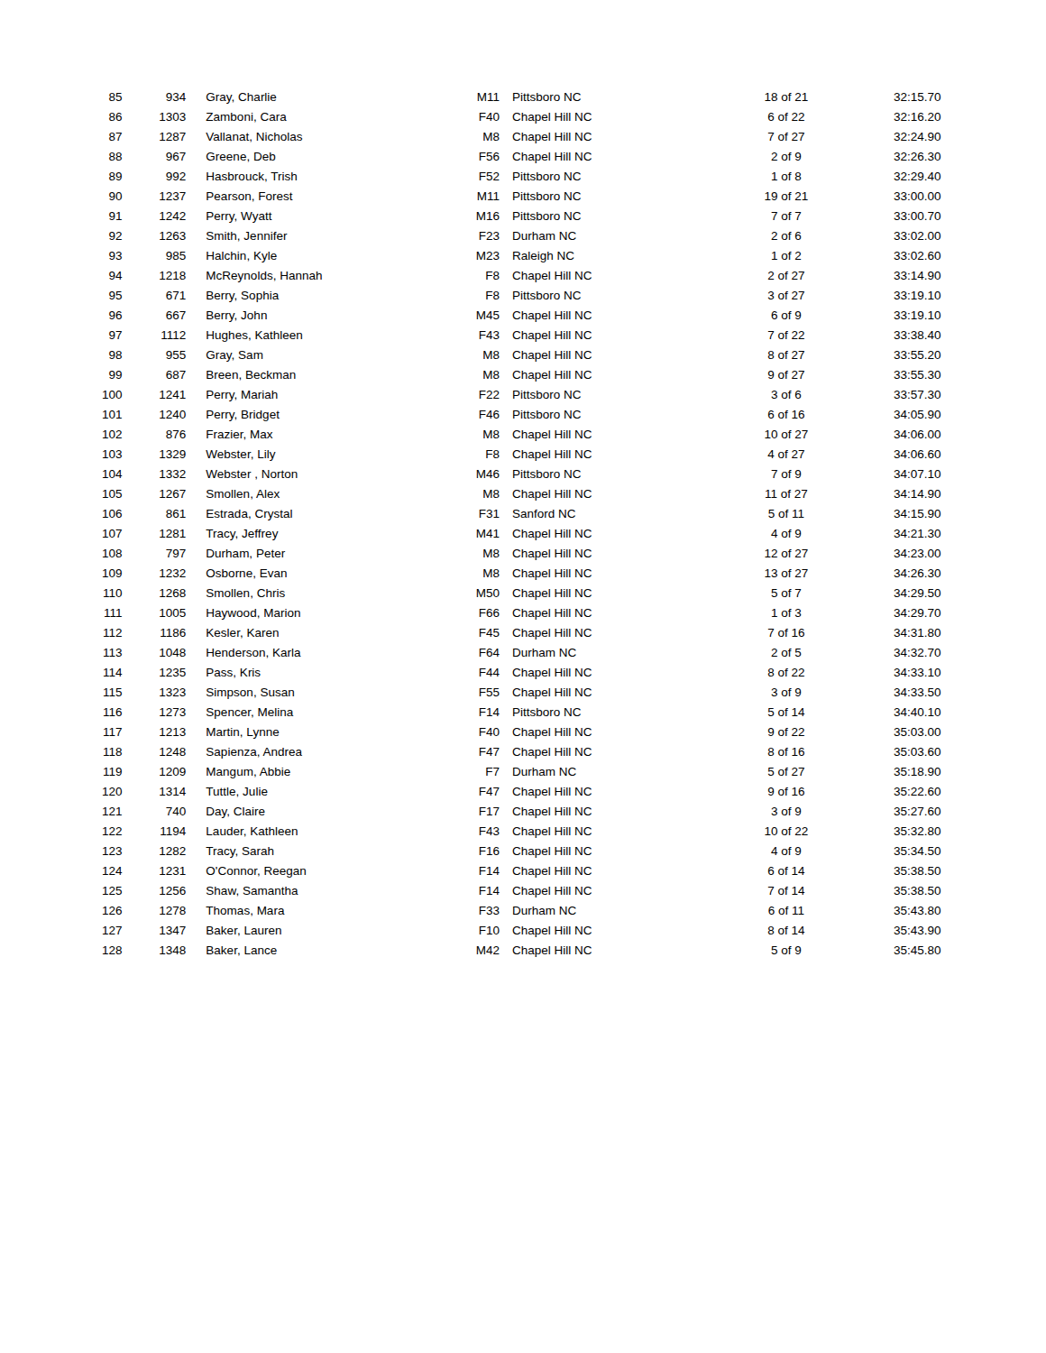| 85 | 934 | Gray, Charlie | M11 | Pittsboro NC | 18 of 21 | 32:15.70 |
| 86 | 1303 | Zamboni, Cara | F40 | Chapel Hill NC | 6 of 22 | 32:16.20 |
| 87 | 1287 | Vallanat, Nicholas | M8 | Chapel Hill NC | 7 of 27 | 32:24.90 |
| 88 | 967 | Greene, Deb | F56 | Chapel Hill NC | 2 of 9 | 32:26.30 |
| 89 | 992 | Hasbrouck, Trish | F52 | Pittsboro NC | 1 of 8 | 32:29.40 |
| 90 | 1237 | Pearson, Forest | M11 | Pittsboro NC | 19 of 21 | 33:00.00 |
| 91 | 1242 | Perry, Wyatt | M16 | Pittsboro NC | 7 of 7 | 33:00.70 |
| 92 | 1263 | Smith, Jennifer | F23 | Durham NC | 2 of 6 | 33:02.00 |
| 93 | 985 | Halchin, Kyle | M23 | Raleigh NC | 1 of 2 | 33:02.60 |
| 94 | 1218 | McReynolds, Hannah | F8 | Chapel Hill NC | 2 of 27 | 33:14.90 |
| 95 | 671 | Berry, Sophia | F8 | Pittsboro NC | 3 of 27 | 33:19.10 |
| 96 | 667 | Berry, John | M45 | Chapel Hill NC | 6 of 9 | 33:19.10 |
| 97 | 1112 | Hughes, Kathleen | F43 | Chapel Hill NC | 7 of 22 | 33:38.40 |
| 98 | 955 | Gray, Sam | M8 | Chapel Hill NC | 8 of 27 | 33:55.20 |
| 99 | 687 | Breen, Beckman | M8 | Chapel Hill NC | 9 of 27 | 33:55.30 |
| 100 | 1241 | Perry, Mariah | F22 | Pittsboro NC | 3 of 6 | 33:57.30 |
| 101 | 1240 | Perry, Bridget | F46 | Pittsboro NC | 6 of 16 | 34:05.90 |
| 102 | 876 | Frazier, Max | M8 | Chapel Hill NC | 10 of 27 | 34:06.00 |
| 103 | 1329 | Webster, Lily | F8 | Chapel Hill NC | 4 of 27 | 34:06.60 |
| 104 | 1332 | Webster , Norton | M46 | Pittsboro NC | 7 of 9 | 34:07.10 |
| 105 | 1267 | Smollen, Alex | M8 | Chapel Hill NC | 11 of 27 | 34:14.90 |
| 106 | 861 | Estrada, Crystal | F31 | Sanford NC | 5 of 11 | 34:15.90 |
| 107 | 1281 | Tracy, Jeffrey | M41 | Chapel Hill NC | 4 of 9 | 34:21.30 |
| 108 | 797 | Durham, Peter | M8 | Chapel Hill NC | 12 of 27 | 34:23.00 |
| 109 | 1232 | Osborne, Evan | M8 | Chapel Hill NC | 13 of 27 | 34:26.30 |
| 110 | 1268 | Smollen, Chris | M50 | Chapel Hill NC | 5 of 7 | 34:29.50 |
| 111 | 1005 | Haywood, Marion | F66 | Chapel Hill NC | 1 of 3 | 34:29.70 |
| 112 | 1186 | Kesler, Karen | F45 | Chapel Hill NC | 7 of 16 | 34:31.80 |
| 113 | 1048 | Henderson, Karla | F64 | Durham NC | 2 of 5 | 34:32.70 |
| 114 | 1235 | Pass, Kris | F44 | Chapel Hill NC | 8 of 22 | 34:33.10 |
| 115 | 1323 | Simpson, Susan | F55 | Chapel Hill NC | 3 of 9 | 34:33.50 |
| 116 | 1273 | Spencer, Melina | F14 | Pittsboro NC | 5 of 14 | 34:40.10 |
| 117 | 1213 | Martin, Lynne | F40 | Chapel Hill NC | 9 of 22 | 35:03.00 |
| 118 | 1248 | Sapienza, Andrea | F47 | Chapel Hill NC | 8 of 16 | 35:03.60 |
| 119 | 1209 | Mangum, Abbie | F7 | Durham NC | 5 of 27 | 35:18.90 |
| 120 | 1314 | Tuttle, Julie | F47 | Chapel Hill NC | 9 of 16 | 35:22.60 |
| 121 | 740 | Day, Claire | F17 | Chapel Hill NC | 3 of 9 | 35:27.60 |
| 122 | 1194 | Lauder, Kathleen | F43 | Chapel Hill NC | 10 of 22 | 35:32.80 |
| 123 | 1282 | Tracy, Sarah | F16 | Chapel Hill NC | 4 of 9 | 35:34.50 |
| 124 | 1231 | O'Connor, Reegan | F14 | Chapel Hill NC | 6 of 14 | 35:38.50 |
| 125 | 1256 | Shaw, Samantha | F14 | Chapel Hill NC | 7 of 14 | 35:38.50 |
| 126 | 1278 | Thomas, Mara | F33 | Durham NC | 6 of 11 | 35:43.80 |
| 127 | 1347 | Baker, Lauren | F10 | Chapel Hill NC | 8 of 14 | 35:43.90 |
| 128 | 1348 | Baker, Lance | M42 | Chapel Hill NC | 5 of 9 | 35:45.80 |